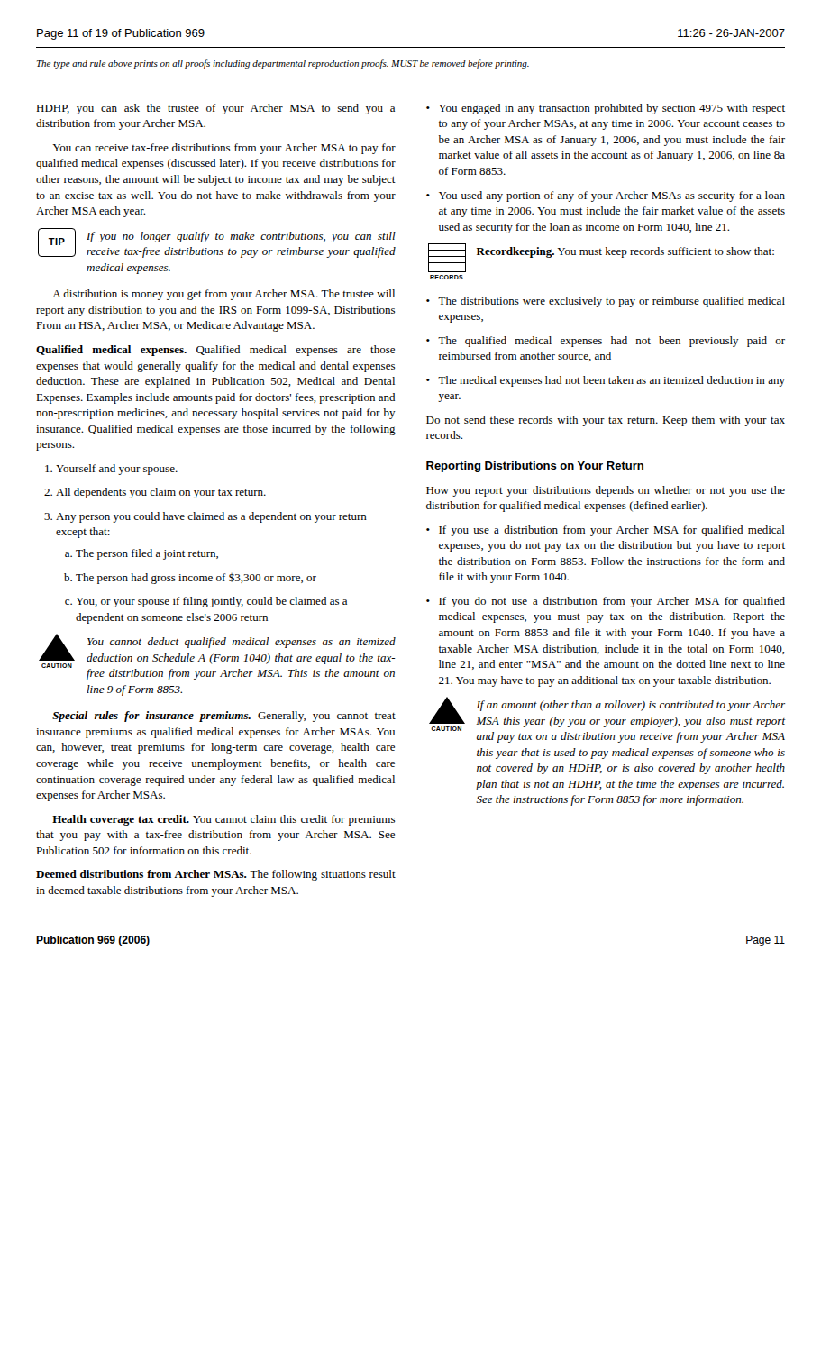Page 11 of 19 of Publication 969
11:26 - 26-JAN-2007
The type and rule above prints on all proofs including departmental reproduction proofs. MUST be removed before printing.
HDHP, you can ask the trustee of your Archer MSA to send you a distribution from your Archer MSA.
You can receive tax-free distributions from your Archer MSA to pay for qualified medical expenses (discussed later). If you receive distributions for other reasons, the amount will be subject to income tax and may be subject to an excise tax as well. You do not have to make withdrawals from your Archer MSA each year.
TIP
If you no longer qualify to make contributions, you can still receive tax-free distributions to pay or reimburse your qualified medical expenses.
A distribution is money you get from your Archer MSA. The trustee will report any distribution to you and the IRS on Form 1099-SA, Distributions From an HSA, Archer MSA, or Medicare Advantage MSA.
Qualified medical expenses. Qualified medical expenses are those expenses that would generally qualify for the medical and dental expenses deduction. These are explained in Publication 502, Medical and Dental Expenses. Examples include amounts paid for doctors' fees, prescription and non-prescription medicines, and necessary hospital services not paid for by insurance. Qualified medical expenses are those incurred by the following persons.
Yourself and your spouse.
All dependents you claim on your tax return.
Any person you could have claimed as a dependent on your return except that:
The person filed a joint return,
The person had gross income of $3,300 or more, or
You, or your spouse if filing jointly, could be claimed as a dependent on someone else's 2006 return
CAUTION
You cannot deduct qualified medical expenses as an itemized deduction on Schedule A (Form 1040) that are equal to the tax-free distribution from your Archer MSA. This is the amount on line 9 of Form 8853.
Special rules for insurance premiums. Generally, you cannot treat insurance premiums as qualified medical expenses for Archer MSAs. You can, however, treat premiums for long-term care coverage, health care coverage while you receive unemployment benefits, or health care continuation coverage required under any federal law as qualified medical expenses for Archer MSAs.
Health coverage tax credit. You cannot claim this credit for premiums that you pay with a tax-free distribution from your Archer MSA. See Publication 502 for information on this credit.
Deemed distributions from Archer MSAs. The following situations result in deemed taxable distributions from your Archer MSA.
You engaged in any transaction prohibited by section 4975 with respect to any of your Archer MSAs, at any time in 2006. Your account ceases to be an Archer MSA as of January 1, 2006, and you must include the fair market value of all assets in the account as of January 1, 2006, on line 8a of Form 8853.
You used any portion of any of your Archer MSAs as security for a loan at any time in 2006. You must include the fair market value of the assets used as security for the loan as income on Form 1040, line 21.
RECORDS
Recordkeeping. You must keep records sufficient to show that:
The distributions were exclusively to pay or reimburse qualified medical expenses,
The qualified medical expenses had not been previously paid or reimbursed from another source, and
The medical expenses had not been taken as an itemized deduction in any year.
Do not send these records with your tax return. Keep them with your tax records.
Reporting Distributions on Your Return
How you report your distributions depends on whether or not you use the distribution for qualified medical expenses (defined earlier).
If you use a distribution from your Archer MSA for qualified medical expenses, you do not pay tax on the distribution but you have to report the distribution on Form 8853. Follow the instructions for the form and file it with your Form 1040.
If you do not use a distribution from your Archer MSA for qualified medical expenses, you must pay tax on the distribution. Report the amount on Form 8853 and file it with your Form 1040. If you have a taxable Archer MSA distribution, include it in the total on Form 1040, line 21, and enter "MSA" and the amount on the dotted line next to line 21. You may have to pay an additional tax on your taxable distribution.
CAUTION
If an amount (other than a rollover) is contributed to your Archer MSA this year (by you or your employer), you also must report and pay tax on a distribution you receive from your Archer MSA this year that is used to pay medical expenses of someone who is not covered by an HDHP, or is also covered by another health plan that is not an HDHP, at the time the expenses are incurred. See the instructions for Form 8853 for more information.
Publication 969 (2006)
Page 11